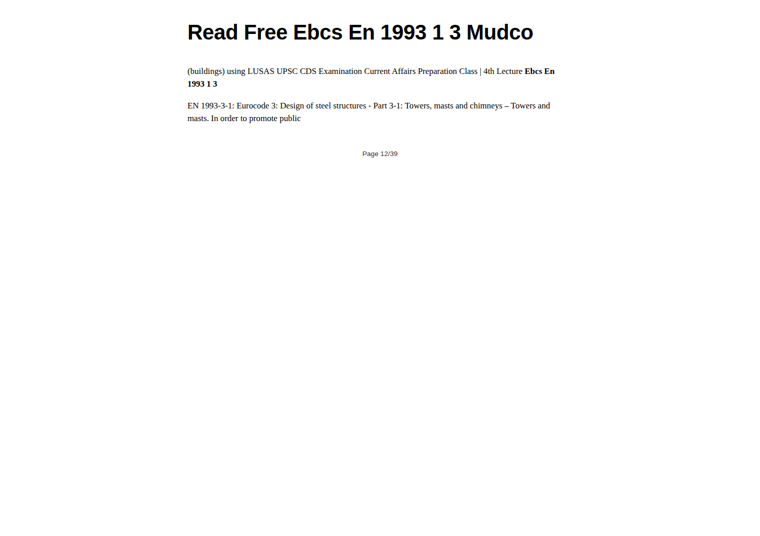Read Free Ebcs En 1993 1 3 Mudco
(buildings) using LUSAS UPSC CDS Examination Current Affairs Preparation Class | 4th Lecture Ebcs En 1993 1 3
EN 1993-3-1: Eurocode 3: Design of steel structures - Part 3-1: Towers, masts and chimneys – Towers and masts. In order to promote public
Page 12/39